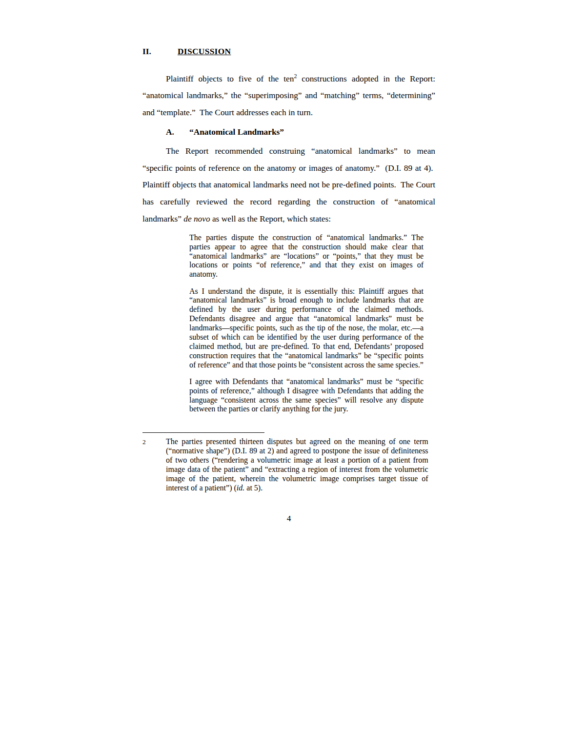II. DISCUSSION
Plaintiff objects to five of the ten2 constructions adopted in the Report: “anatomical landmarks,” the “superimposing” and “matching” terms, “determining” and “template.” The Court addresses each in turn.
A. “Anatomical Landmarks”
The Report recommended construing “anatomical landmarks” to mean “specific points of reference on the anatomy or images of anatomy.” (D.I. 89 at 4). Plaintiff objects that anatomical landmarks need not be pre-defined points. The Court has carefully reviewed the record regarding the construction of “anatomical landmarks” de novo as well as the Report, which states:
The parties dispute the construction of “anatomical landmarks.” The parties appear to agree that the construction should make clear that “anatomical landmarks” are “locations” or “points,” that they must be locations or points “of reference,” and that they exist on images of anatomy.
As I understand the dispute, it is essentially this: Plaintiff argues that “anatomical landmarks” is broad enough to include landmarks that are defined by the user during performance of the claimed methods. Defendants disagree and argue that “anatomical landmarks” must be landmarks—specific points, such as the tip of the nose, the molar, etc.—a subset of which can be identified by the user during performance of the claimed method, but are pre-defined. To that end, Defendants’ proposed construction requires that the “anatomical landmarks” be “specific points of reference” and that those points be “consistent across the same species.”
I agree with Defendants that “anatomical landmarks” must be “specific points of reference,” although I disagree with Defendants that adding the language “consistent across the same species” will resolve any dispute between the parties or clarify anything for the jury.
2 The parties presented thirteen disputes but agreed on the meaning of one term (“normative shape”) (D.I. 89 at 2) and agreed to postpone the issue of definiteness of two others (“rendering a volumetric image at least a portion of a patient from image data of the patient” and “extracting a region of interest from the volumetric image of the patient, wherein the volumetric image comprises target tissue of interest of a patient”) (id. at 5).
4